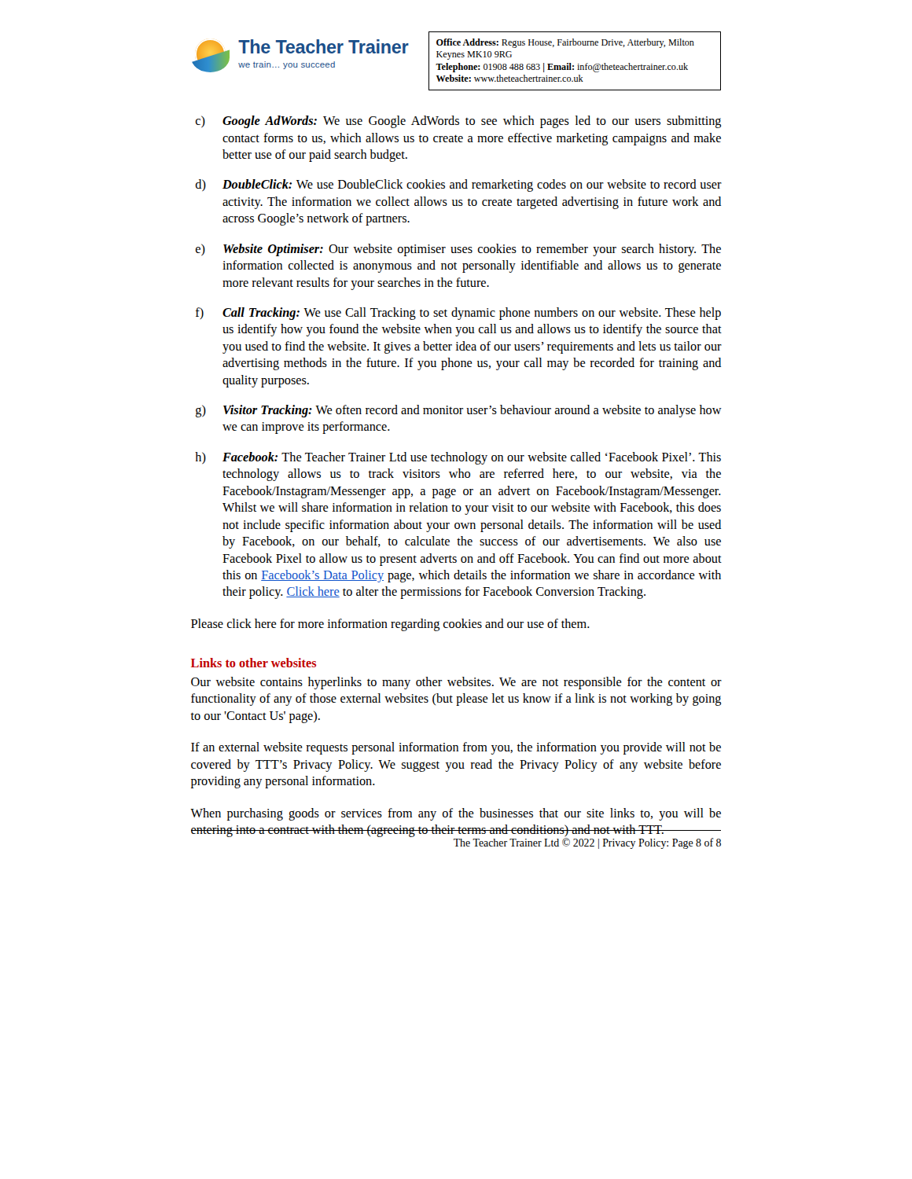The Teacher Trainer
we train… you succeed
Office Address: Regus House, Fairbourne Drive, Atterbury, Milton Keynes MK10 9RG
Telephone: 01908 488 683 | Email: info@theteachertrainer.co.uk
Website: www.theteachertrainer.co.uk
c) Google AdWords: We use Google AdWords to see which pages led to our users submitting contact forms to us, which allows us to create a more effective marketing campaigns and make better use of our paid search budget.
d) DoubleClick: We use DoubleClick cookies and remarketing codes on our website to record user activity. The information we collect allows us to create targeted advertising in future work and across Google’s network of partners.
e) Website Optimiser: Our website optimiser uses cookies to remember your search history. The information collected is anonymous and not personally identifiable and allows us to generate more relevant results for your searches in the future.
f) Call Tracking: We use Call Tracking to set dynamic phone numbers on our website. These help us identify how you found the website when you call us and allows us to identify the source that you used to find the website. It gives a better idea of our users’ requirements and lets us tailor our advertising methods in the future. If you phone us, your call may be recorded for training and quality purposes.
g) Visitor Tracking: We often record and monitor user’s behaviour around a website to analyse how we can improve its performance.
h) Facebook: The Teacher Trainer Ltd use technology on our website called ‘Facebook Pixel’. This technology allows us to track visitors who are referred here, to our website, via the Facebook/Instagram/Messenger app, a page or an advert on Facebook/Instagram/Messenger. Whilst we will share information in relation to your visit to our website with Facebook, this does not include specific information about your own personal details. The information will be used by Facebook, on our behalf, to calculate the success of our advertisements. We also use Facebook Pixel to allow us to present adverts on and off Facebook. You can find out more about this on Facebook’s Data Policy page, which details the information we share in accordance with their policy. Click here to alter the permissions for Facebook Conversion Tracking.
Please click here for more information regarding cookies and our use of them.
Links to other websites
Our website contains hyperlinks to many other websites. We are not responsible for the content or functionality of any of those external websites (but please let us know if a link is not working by going to our 'Contact Us' page).
If an external website requests personal information from you, the information you provide will not be covered by TTT’s Privacy Policy. We suggest you read the Privacy Policy of any website before providing any personal information.
When purchasing goods or services from any of the businesses that our site links to, you will be entering into a contract with them (agreeing to their terms and conditions) and not with TTT.
The Teacher Trainer Ltd © 2022 | Privacy Policy: Page 8 of 8